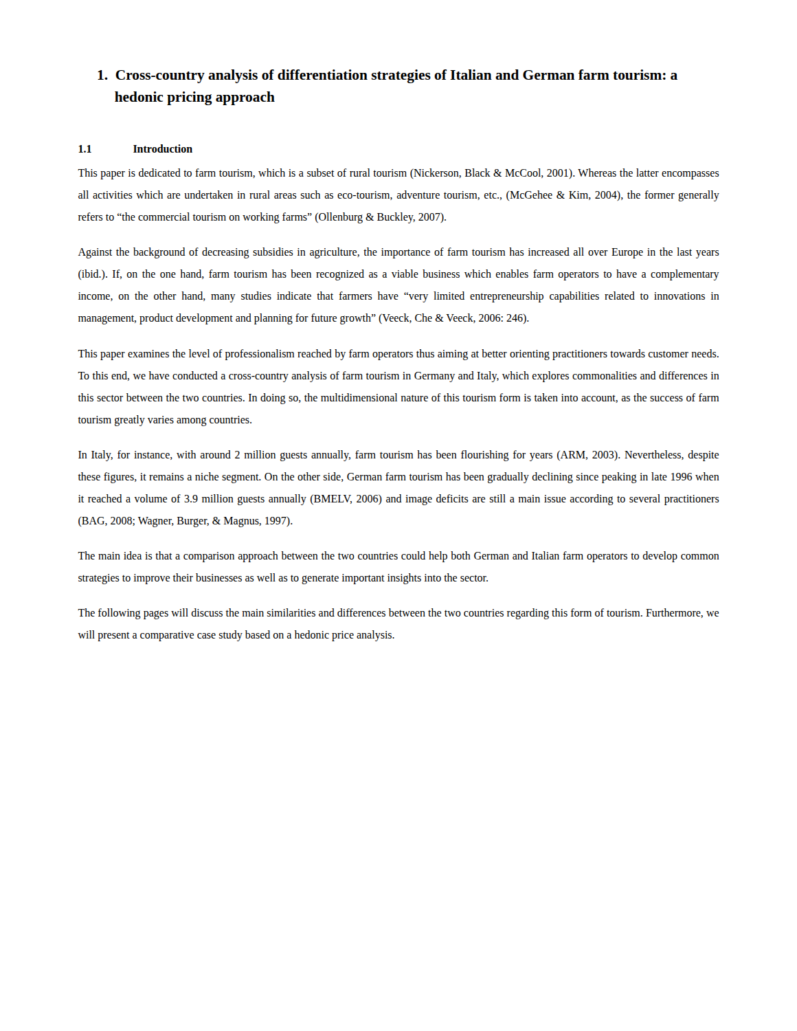1. Cross-country analysis of differentiation strategies of Italian and German farm tourism: a hedonic pricing approach
1.1 Introduction
This paper is dedicated to farm tourism, which is a subset of rural tourism (Nickerson, Black & McCool, 2001). Whereas the latter encompasses all activities which are undertaken in rural areas such as eco-tourism, adventure tourism, etc., (McGehee & Kim, 2004), the former generally refers to “the commercial tourism on working farms” (Ollenburg & Buckley, 2007).
Against the background of decreasing subsidies in agriculture, the importance of farm tourism has increased all over Europe in the last years (ibid.). If, on the one hand, farm tourism has been recognized as a viable business which enables farm operators to have a complementary income, on the other hand, many studies indicate that farmers have “very limited entrepreneurship capabilities related to innovations in management, product development and planning for future growth” (Veeck, Che & Veeck, 2006: 246).
This paper examines the level of professionalism reached by farm operators thus aiming at better orienting practitioners towards customer needs. To this end, we have conducted a cross-country analysis of farm tourism in Germany and Italy, which explores commonalities and differences in this sector between the two countries. In doing so, the multidimensional nature of this tourism form is taken into account, as the success of farm tourism greatly varies among countries.
In Italy, for instance, with around 2 million guests annually, farm tourism has been flourishing for years (ARM, 2003). Nevertheless, despite these figures, it remains a niche segment. On the other side, German farm tourism has been gradually declining since peaking in late 1996 when it reached a volume of 3.9 million guests annually (BMELV, 2006) and image deficits are still a main issue according to several practitioners (BAG, 2008; Wagner, Burger, & Magnus, 1997).
The main idea is that a comparison approach between the two countries could help both German and Italian farm operators to develop common strategies to improve their businesses as well as to generate important insights into the sector.
The following pages will discuss the main similarities and differences between the two countries regarding this form of tourism. Furthermore, we will present a comparative case study based on a hedonic price analysis.